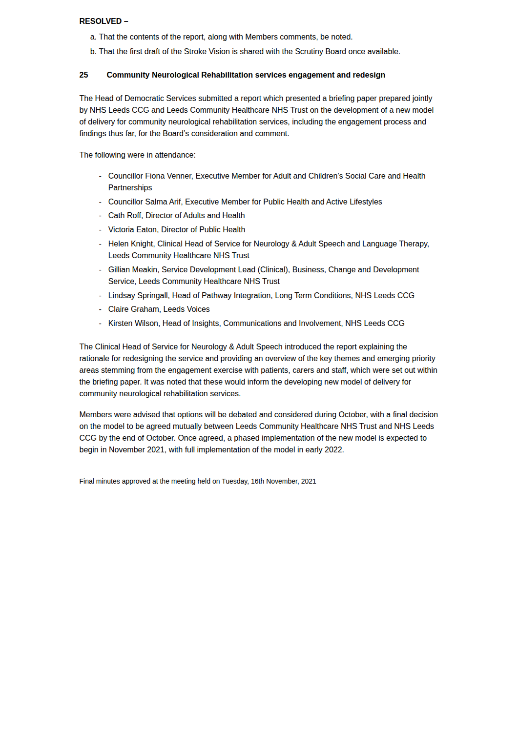RESOLVED –
That the contents of the report, along with Members comments, be noted.
That the first draft of the Stroke Vision is shared with the Scrutiny Board once available.
25
Community Neurological Rehabilitation services engagement and redesign
The Head of Democratic Services submitted a report which presented a briefing paper prepared jointly by NHS Leeds CCG and Leeds Community Healthcare NHS Trust on the development of a new model of delivery for community neurological rehabilitation services, including the engagement process and findings thus far, for the Board’s consideration and comment.
The following were in attendance:
Councillor Fiona Venner, Executive Member for Adult and Children’s Social Care and Health Partnerships
Councillor Salma Arif, Executive Member for Public Health and Active Lifestyles
Cath Roff, Director of Adults and Health
Victoria Eaton, Director of Public Health
Helen Knight, Clinical Head of Service for Neurology & Adult Speech and Language Therapy, Leeds Community Healthcare NHS Trust
Gillian Meakin, Service Development Lead (Clinical), Business, Change and Development Service, Leeds Community Healthcare NHS Trust
Lindsay Springall, Head of Pathway Integration, Long Term Conditions, NHS Leeds CCG
Claire Graham, Leeds Voices
Kirsten Wilson, Head of Insights, Communications and Involvement, NHS Leeds CCG
The Clinical Head of Service for Neurology & Adult Speech introduced the report explaining the rationale for redesigning the service and providing an overview of the key themes and emerging priority areas stemming from the engagement exercise with patients, carers and staff, which were set out within the briefing paper. It was noted that these would inform the developing new model of delivery for community neurological rehabilitation services.
Members were advised that options will be debated and considered during October, with a final decision on the model to be agreed mutually between Leeds Community Healthcare NHS Trust and NHS Leeds CCG by the end of October. Once agreed, a phased implementation of the new model is expected to begin in November 2021, with full implementation of the model in early 2022.
Final minutes approved at the meeting held on Tuesday, 16th November, 2021